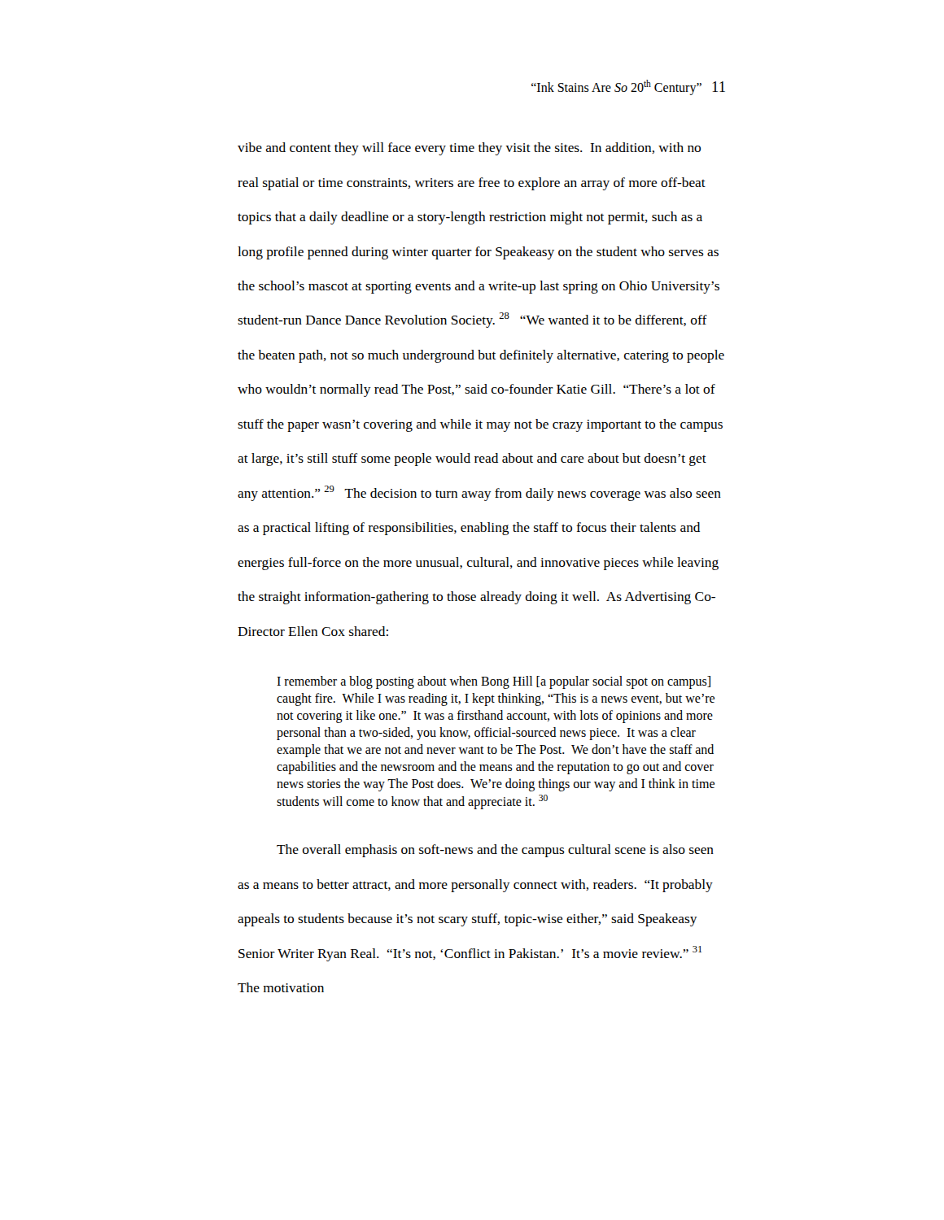“Ink Stains Are So 20th Century”11
vibe and content they will face every time they visit the sites. In addition, with no real spatial or time constraints, writers are free to explore an array of more off-beat topics that a daily deadline or a story-length restriction might not permit, such as a long profile penned during winter quarter for Speakeasy on the student who serves as the school’s mascot at sporting events and a write-up last spring on Ohio University’s student-run Dance Dance Revolution Society. 28 “We wanted it to be different, off the beaten path, not so much underground but definitely alternative, catering to people who wouldn’t normally read The Post,” said co-founder Katie Gill. “There’s a lot of stuff the paper wasn’t covering and while it may not be crazy important to the campus at large, it’s still stuff some people would read about and care about but doesn’t get any attention.” 29 The decision to turn away from daily news coverage was also seen as a practical lifting of responsibilities, enabling the staff to focus their talents and energies full-force on the more unusual, cultural, and innovative pieces while leaving the straight information-gathering to those already doing it well. As Advertising Co-Director Ellen Cox shared:
I remember a blog posting about when Bong Hill [a popular social spot on campus] caught fire. While I was reading it, I kept thinking, “This is a news event, but we’re not covering it like one.” It was a firsthand account, with lots of opinions and more personal than a two-sided, you know, official-sourced news piece. It was a clear example that we are not and never want to be The Post. We don’t have the staff and capabilities and the newsroom and the means and the reputation to go out and cover news stories the way The Post does. We’re doing things our way and I think in time students will come to know that and appreciate it. 30
The overall emphasis on soft-news and the campus cultural scene is also seen as a means to better attract, and more personally connect with, readers. “It probably appeals to students because it’s not scary stuff, topic-wise either,” said Speakeasy Senior Writer Ryan Real. “It’s not, ‘Conflict in Pakistan.’ It’s a movie review.” 31 The motivation